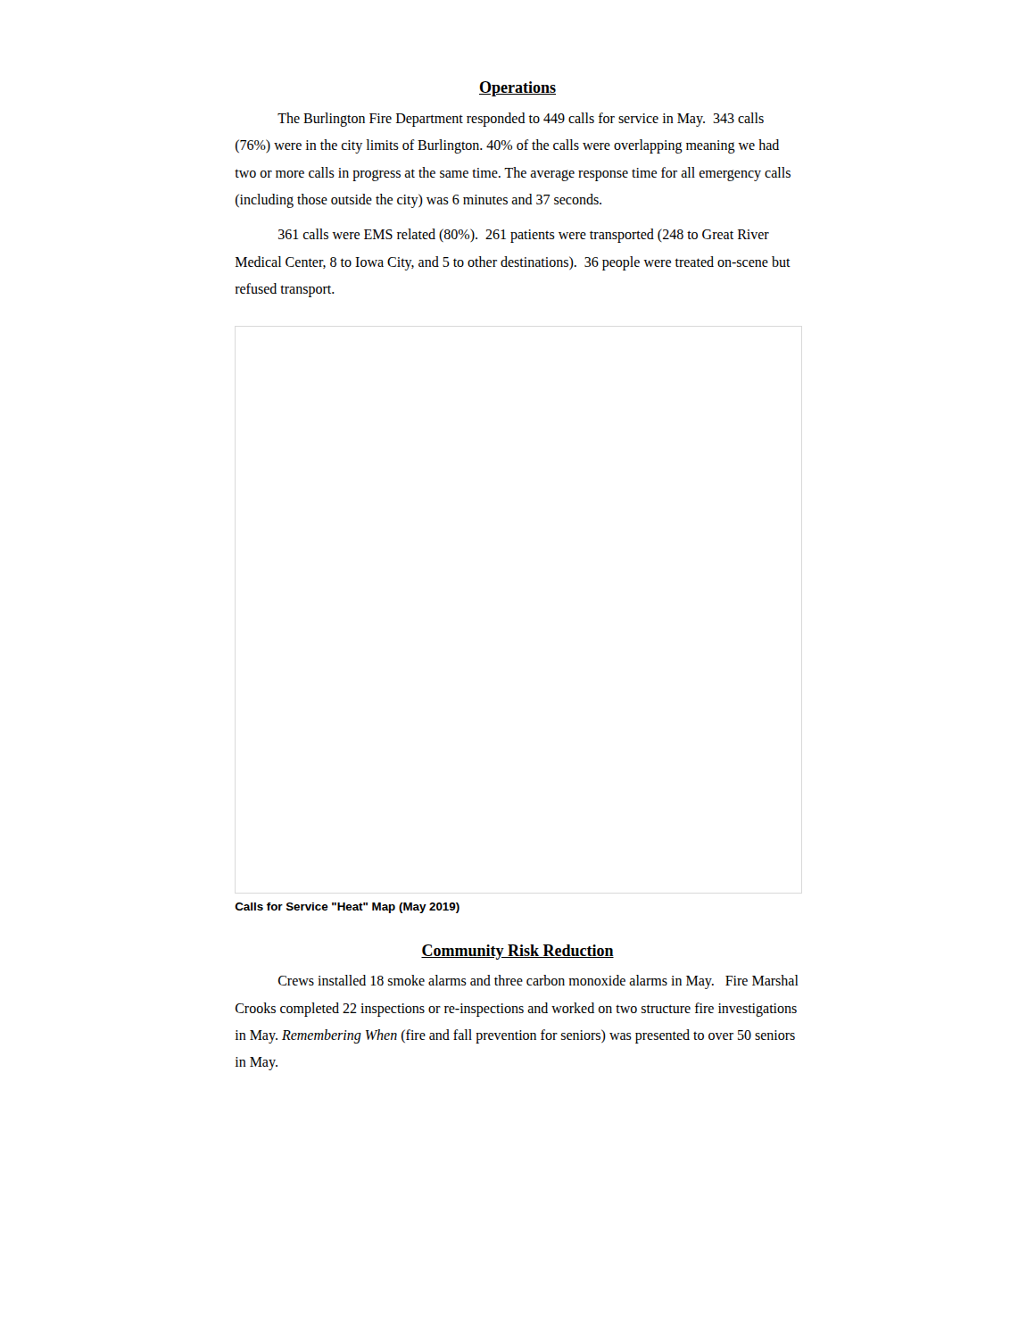Operations
The Burlington Fire Department responded to 449 calls for service in May. 343 calls (76%) were in the city limits of Burlington. 40% of the calls were overlapping meaning we had two or more calls in progress at the same time. The average response time for all emergency calls (including those outside the city) was 6 minutes and 37 seconds.
361 calls were EMS related (80%). 261 patients were transported (248 to Great River Medical Center, 8 to Iowa City, and 5 to other destinations). 36 people were treated on-scene but refused transport.
Calls for Service "Heat" Map (May 2019)
Community Risk Reduction
Crews installed 18 smoke alarms and three carbon monoxide alarms in May. Fire Marshal Crooks completed 22 inspections or re-inspections and worked on two structure fire investigations in May. Remembering When (fire and fall prevention for seniors) was presented to over 50 seniors in May.